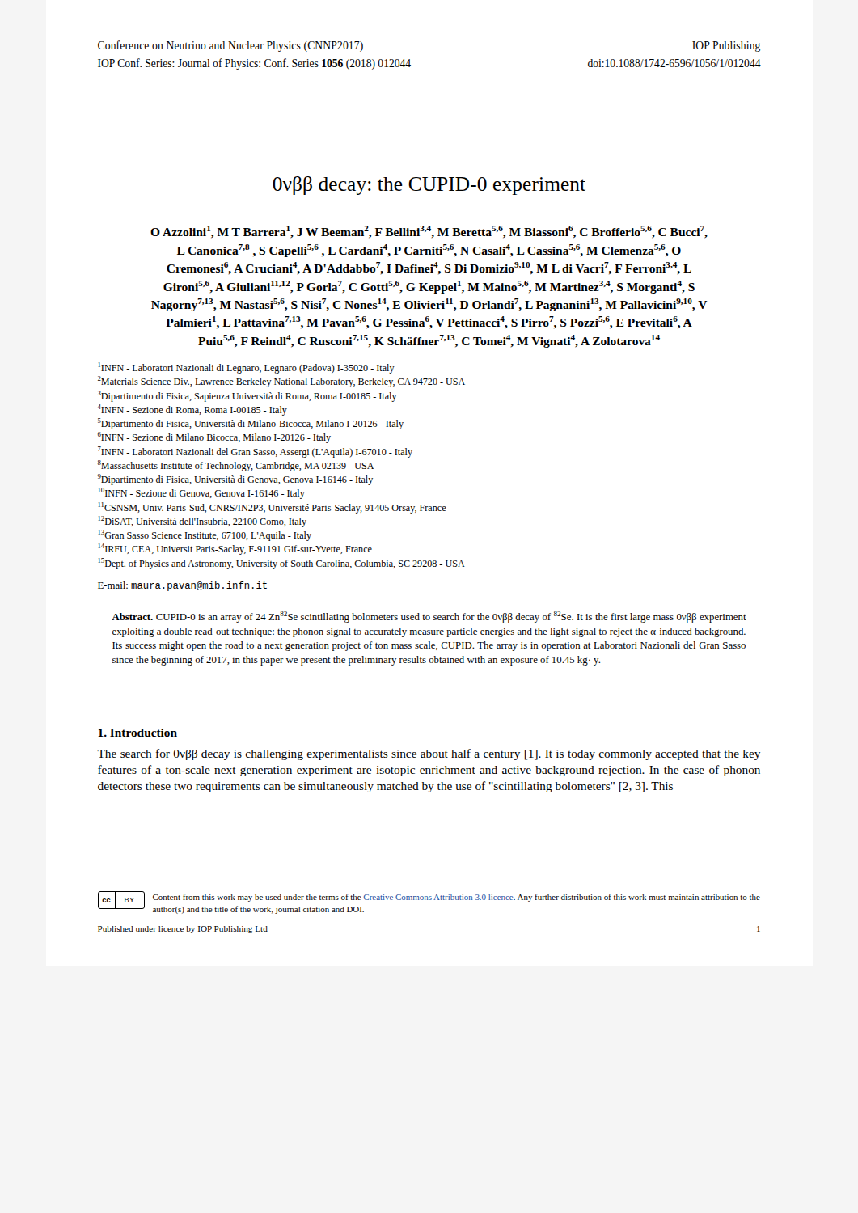Conference on Neutrino and Nuclear Physics (CNNP2017)
IOP Publishing
IOP Conf. Series: Journal of Physics: Conf. Series 1056 (2018) 012044
doi:10.1088/1742-6596/1056/1/012044
0νββ decay: the CUPID-0 experiment
O Azzolini1, M T Barrera1, J W Beeman2, F Bellini3,4, M Beretta5,6, M Biassoni6, C Brofferio5,6, C Bucci7, L Canonica7,8 , S Capelli5,6 , L Cardani4, P Carniti5,6, N Casali4, L Cassina5,6, M Clemenza5,6, O Cremonesi6, A Cruciani4, A D'Addabbo7, I Dafinei4, S Di Domizio9,10, M L di Vacri7, F Ferroni3,4, L Gironi5,6, A Giuliani11,12, P Gorla7, C Gotti5,6, G Keppel1, M Maino5,6, M Martinez3,4, S Morganti4, S Nagorny7,13, M Nastasi5,6, S Nisi7, C Nones14, E Olivieri11, D Orlandi7, L Pagnanini13, M Pallavicini9,10, V Palmieri1, L Pattavina7,13, M Pavan5,6, G Pessina6, V Pettinacci4, S Pirro7, S Pozzi5,6, E Previtali6, A Puiu5,6, F Reindl4, C Rusconi7,15, K Schäffner7,13, C Tomei4, M Vignati4, A Zolotarova14
1INFN - Laboratori Nazionali di Legnaro, Legnaro (Padova) I-35020 - Italy
2Materials Science Div., Lawrence Berkeley National Laboratory, Berkeley, CA 94720 - USA
3Dipartimento di Fisica, Sapienza Università di Roma, Roma I-00185 - Italy
4INFN - Sezione di Roma, Roma I-00185 - Italy
5Dipartimento di Fisica, Università di Milano-Bicocca, Milano I-20126 - Italy
6INFN - Sezione di Milano Bicocca, Milano I-20126 - Italy
7INFN - Laboratori Nazionali del Gran Sasso, Assergi (L'Aquila) I-67010 - Italy
8Massachusetts Institute of Technology, Cambridge, MA 02139 - USA
9Dipartimento di Fisica, Università di Genova, Genova I-16146 - Italy
10INFN - Sezione di Genova, Genova I-16146 - Italy
11CSNSM, Univ. Paris-Sud, CNRS/IN2P3, Université Paris-Saclay, 91405 Orsay, France
12DiSAT, Università dell'Insubria, 22100 Como, Italy
13Gran Sasso Science Institute, 67100, L'Aquila - Italy
14IRFU, CEA, Universit Paris-Saclay, F-91191 Gif-sur-Yvette, France
15Dept. of Physics and Astronomy, University of South Carolina, Columbia, SC 29208 - USA
E-mail: maura.pavan@mib.infn.it
Abstract. CUPID-0 is an array of 24 Zn82Se scintillating bolometers used to search for the 0νββ decay of 82Se. It is the first large mass 0νββ experiment exploiting a double read-out technique: the phonon signal to accurately measure particle energies and the light signal to reject the α-induced background. Its success might open the road to a next generation project of ton mass scale, CUPID. The array is in operation at Laboratori Nazionali del Gran Sasso since the beginning of 2017, in this paper we present the preliminary results obtained with an exposure of 10.45 kg· y.
1. Introduction
The search for 0νββ decay is challenging experimentalists since about half a century [1]. It is today commonly accepted that the key features of a ton-scale next generation experiment are isotopic enrichment and active background rejection. In the case of phonon detectors these two requirements can be simultaneously matched by the use of "scintillating bolometers" [2, 3]. This
cc
BY
Content from this work may be used under the terms of the Creative Commons Attribution 3.0 licence. Any further distribution of this work must maintain attribution to the author(s) and the title of the work, journal citation and DOI.
Published under licence by IOP Publishing Ltd
1